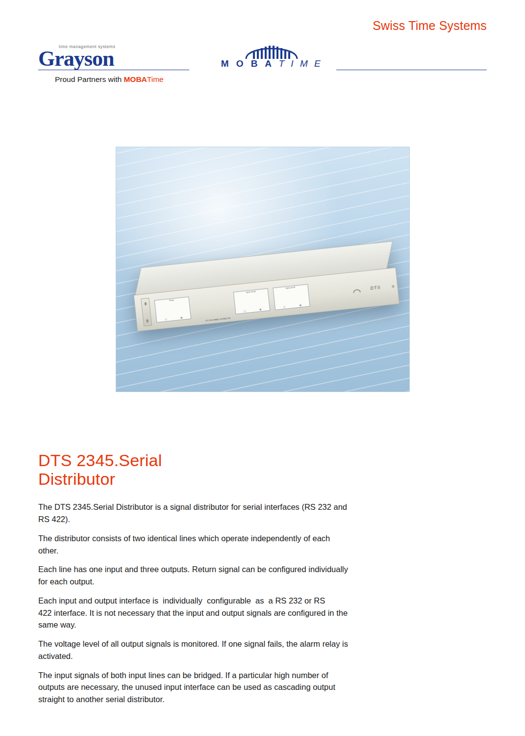Swiss Time Systems
time management systems
Grayson
M O B A T I M E
Proud Partners with MOBA Time
Power
Input Line A
Input Line B
DTS
DTS 2345 SERIAL DISTRIBUTOR
DTS 2345.SerialDistributor
The DTS 2345.Serial Distributor is a signal distributor for serial interfaces (RS 232 and RS 422).
The distributor consists of two identical lines which operate independently of each other.
Each line has one input and three outputs. Return signal can be configured individually for each output.
Each input and output interface is individually configurable as a RS 232 or RS 422 interface. It is not necessary that the input and output signals are configured in the same way.
The voltage level of all output signals is monitored. If one signal fails, the alarm relay is activated.
The input signals of both input lines can be bridged. If a particular high number of outputs are necessary, the unused input interface can be used as cascading output straight to another serial distributor.